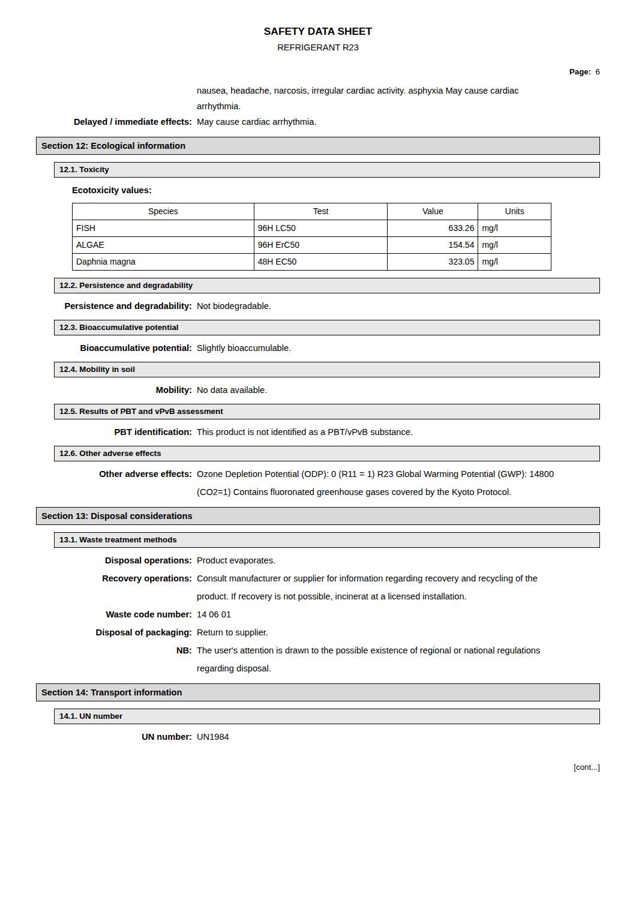SAFETY DATA SHEET
REFRIGERANT R23
Page: 6
nausea, headache, narcosis, irregular cardiac activity. asphyxia May cause cardiac
arrhythmia.
Delayed / immediate effects:
May cause cardiac arrhythmia.
Section 12: Ecological information
12.1. Toxicity
Ecotoxicity values:
| Species | Test | Value | Units |
| --- | --- | --- | --- |
| FISH | 96H LC50 | 633.26 | mg/l |
| ALGAE | 96H ErC50 | 154.54 | mg/l |
| Daphnia magna | 48H EC50 | 323.05 | mg/l |
12.2. Persistence and degradability
Persistence and degradability:
Not biodegradable.
12.3. Bioaccumulative potential
Bioaccumulative potential:
Slightly bioaccumulable.
12.4. Mobility in soil
Mobility:
No data available.
12.5. Results of PBT and vPvB assessment
PBT identification:
This product is not identified as a PBT/vPvB substance.
12.6. Other adverse effects
Other adverse effects:
Ozone Depletion Potential (ODP): 0 (R11 = 1) R23 Global Warming Potential (GWP): 14800
(CO2=1) Contains fluoronated greenhouse gases covered by the Kyoto Protocol.
Section 13: Disposal considerations
13.1. Waste treatment methods
Disposal operations:
Product evaporates.
Recovery operations:
Consult manufacturer or supplier for information regarding recovery and recycling of the
product. If recovery is not possible, incinerat at a licensed installation.
Waste code number:
14 06 01
Disposal of packaging:
Return to supplier.
NB:
The user's attention is drawn to the possible existence of regional or national regulations
regarding disposal.
Section 14: Transport information
14.1. UN number
UN number:
UN1984
[cont...]